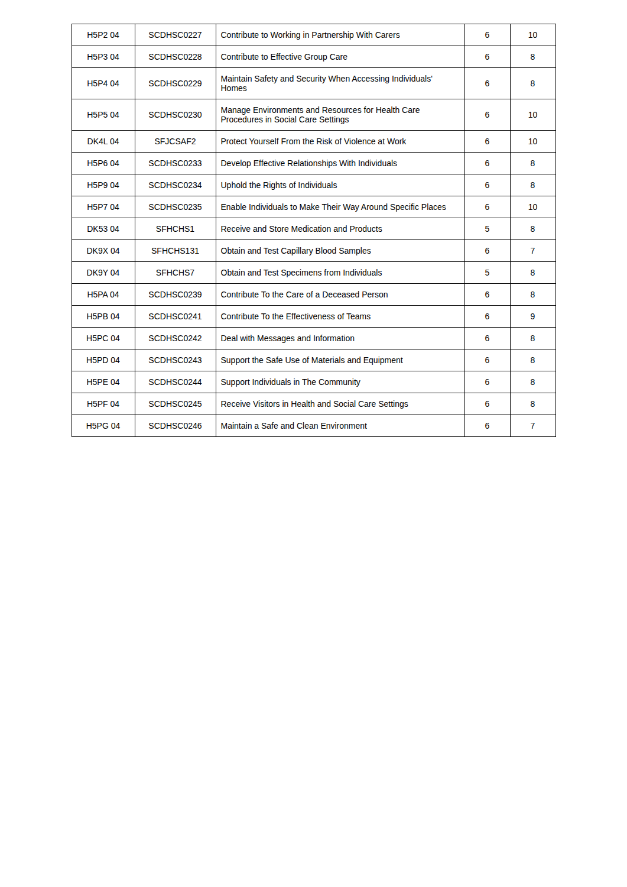| H5P2 04 | SCDHSC0227 | Contribute to Working in Partnership With Carers | 6 | 10 |
| H5P3 04 | SCDHSC0228 | Contribute to Effective Group Care | 6 | 8 |
| H5P4 04 | SCDHSC0229 | Maintain Safety and Security When Accessing Individuals' Homes | 6 | 8 |
| H5P5 04 | SCDHSC0230 | Manage Environments and Resources for Health Care Procedures in Social Care Settings | 6 | 10 |
| DK4L 04 | SFJCSAF2 | Protect Yourself From the Risk of Violence at Work | 6 | 10 |
| H5P6 04 | SCDHSC0233 | Develop Effective Relationships With Individuals | 6 | 8 |
| H5P9 04 | SCDHSC0234 | Uphold the Rights of Individuals | 6 | 8 |
| H5P7 04 | SCDHSC0235 | Enable Individuals to Make Their Way Around Specific Places | 6 | 10 |
| DK53 04 | SFHCHS1 | Receive and Store Medication and Products | 5 | 8 |
| DK9X 04 | SFHCHS131 | Obtain and Test Capillary Blood Samples | 6 | 7 |
| DK9Y 04 | SFHCHS7 | Obtain and Test Specimens from Individuals | 5 | 8 |
| H5PA 04 | SCDHSC0239 | Contribute To the Care of a Deceased Person | 6 | 8 |
| H5PB 04 | SCDHSC0241 | Contribute To the Effectiveness of Teams | 6 | 9 |
| H5PC 04 | SCDHSC0242 | Deal with Messages and Information | 6 | 8 |
| H5PD 04 | SCDHSC0243 | Support the Safe Use of Materials and Equipment | 6 | 8 |
| H5PE 04 | SCDHSC0244 | Support Individuals in The Community | 6 | 8 |
| H5PF 04 | SCDHSC0245 | Receive Visitors in Health and Social Care Settings | 6 | 8 |
| H5PG 04 | SCDHSC0246 | Maintain a Safe and Clean Environment | 6 | 7 |